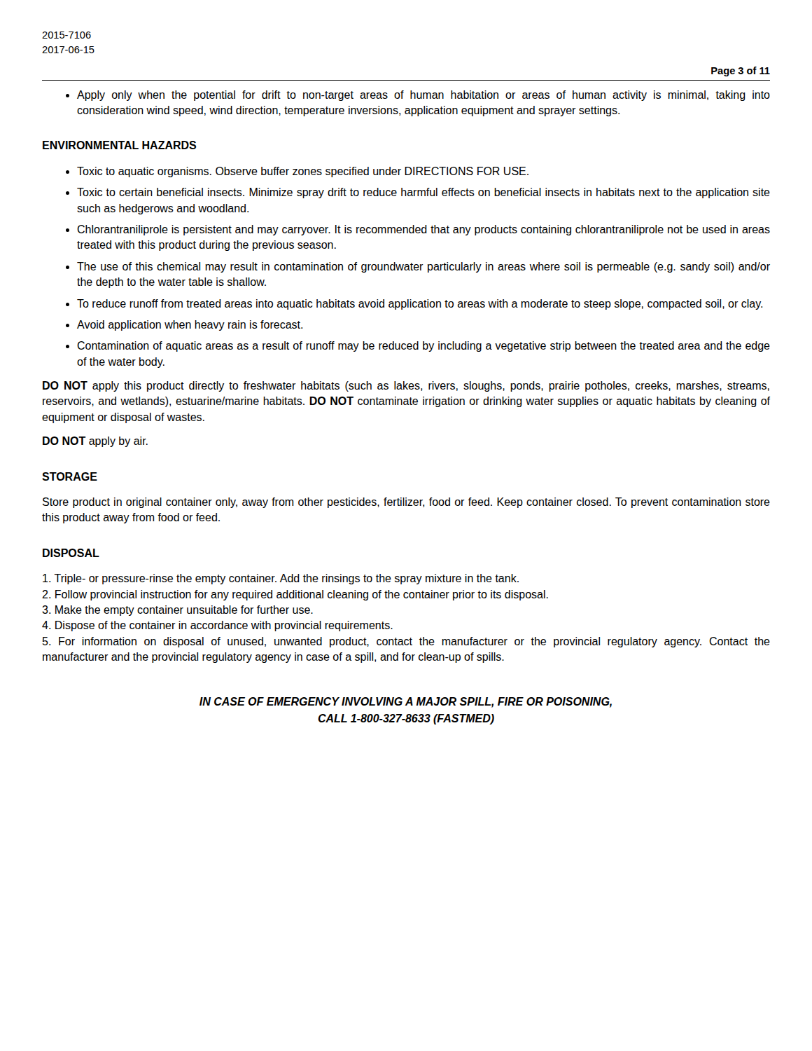2015-7106
2017-06-15
Page 3 of 11
Apply only when the potential for drift to non-target areas of human habitation or areas of human activity is minimal, taking into consideration wind speed, wind direction, temperature inversions, application equipment and sprayer settings.
ENVIRONMENTAL HAZARDS
Toxic to aquatic organisms. Observe buffer zones specified under DIRECTIONS FOR USE.
Toxic to certain beneficial insects. Minimize spray drift to reduce harmful effects on beneficial insects in habitats next to the application site such as hedgerows and woodland.
Chlorantraniliprole is persistent and may carryover. It is recommended that any products containing chlorantraniliprole not be used in areas treated with this product during the previous season.
The use of this chemical may result in contamination of groundwater particularly in areas where soil is permeable (e.g. sandy soil) and/or the depth to the water table is shallow.
To reduce runoff from treated areas into aquatic habitats avoid application to areas with a moderate to steep slope, compacted soil, or clay.
Avoid application when heavy rain is forecast.
Contamination of aquatic areas as a result of runoff may be reduced by including a vegetative strip between the treated area and the edge of the water body.
DO NOT apply this product directly to freshwater habitats (such as lakes, rivers, sloughs, ponds, prairie potholes, creeks, marshes, streams, reservoirs, and wetlands), estuarine/marine habitats. DO NOT contaminate irrigation or drinking water supplies or aquatic habitats by cleaning of equipment or disposal of wastes.
DO NOT apply by air.
STORAGE
Store product in original container only, away from other pesticides, fertilizer, food or feed. Keep container closed. To prevent contamination store this product away from food or feed.
DISPOSAL
1. Triple- or pressure-rinse the empty container. Add the rinsings to the spray mixture in the tank.
2. Follow provincial instruction for any required additional cleaning of the container prior to its disposal.
3. Make the empty container unsuitable for further use.
4. Dispose of the container in accordance with provincial requirements.
5. For information on disposal of unused, unwanted product, contact the manufacturer or the provincial regulatory agency. Contact the manufacturer and the provincial regulatory agency in case of a spill, and for clean-up of spills.
IN CASE OF EMERGENCY INVOLVING A MAJOR SPILL, FIRE OR POISONING,
CALL 1-800-327-8633 (FASTMED)